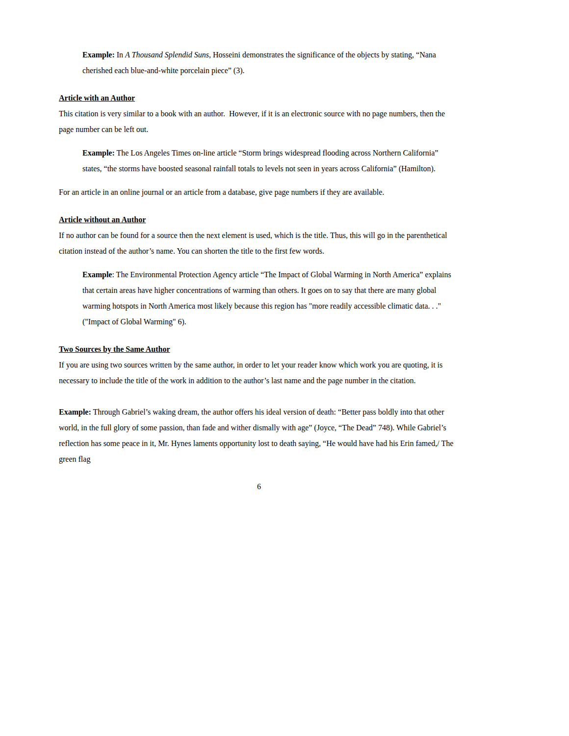Example: In A Thousand Splendid Suns, Hosseini demonstrates the significance of the objects by stating, “Nana cherished each blue-and-white porcelain piece” (3).
Article with an Author
This citation is very similar to a book with an author. However, if it is an electronic source with no page numbers, then the page number can be left out.
Example: The Los Angeles Times on-line article “Storm brings widespread flooding across Northern California” states, “the storms have boosted seasonal rainfall totals to levels not seen in years across California” (Hamilton).
For an article in an online journal or an article from a database, give page numbers if they are available.
Article without an Author
If no author can be found for a source then the next element is used, which is the title. Thus, this will go in the parenthetical citation instead of the author’s name. You can shorten the title to the first few words.
Example: The Environmental Protection Agency article “The Impact of Global Warming in North America” explains that certain areas have higher concentrations of warming than others. It goes on to say that there are many global warming hotspots in North America most likely because this region has "more readily accessible climatic data. . ." ("Impact of Global Warming" 6).
Two Sources by the Same Author
If you are using two sources written by the same author, in order to let your reader know which work you are quoting, it is necessary to include the title of the work in addition to the author’s last name and the page number in the citation.
Example: Through Gabriel’s waking dream, the author offers his ideal version of death: “Better pass boldly into that other world, in the full glory of some passion, than fade and wither dismally with age” (Joyce, “The Dead” 748). While Gabriel’s reflection has some peace in it, Mr. Hynes laments opportunity lost to death saying, “He would have had his Erin famed,/ The green flag
6